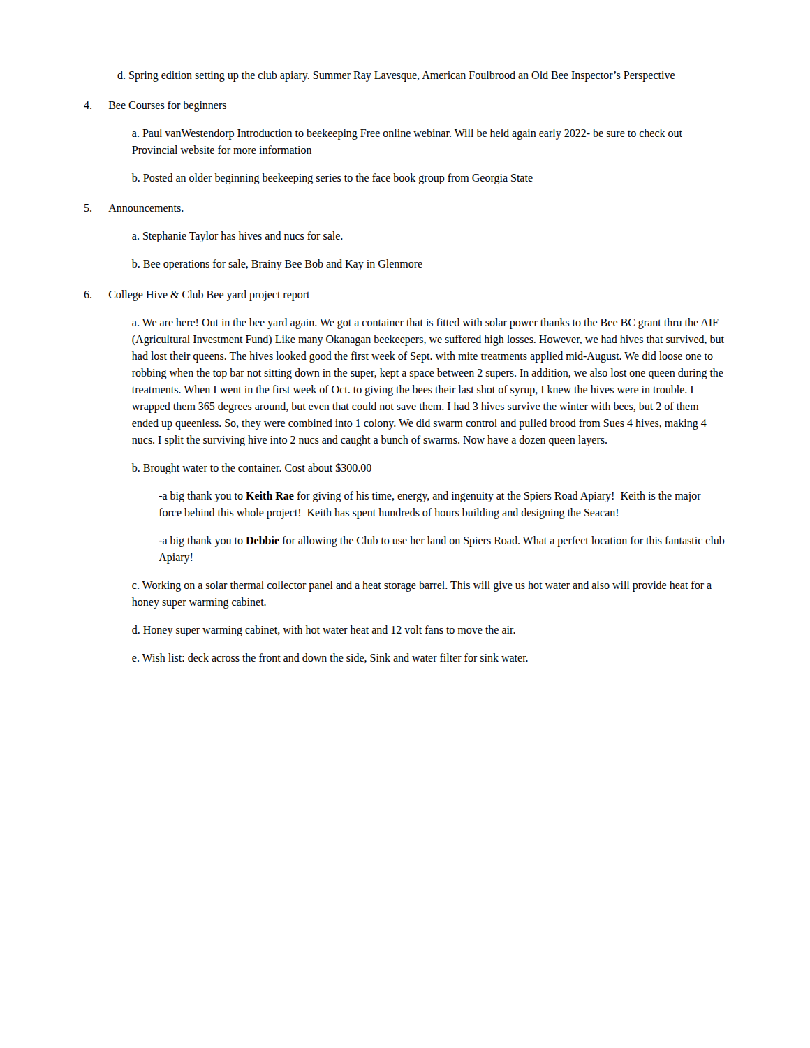d. Spring edition setting up the club apiary. Summer Ray Lavesque, American Foulbrood an Old Bee Inspector’s Perspective
4. Bee Courses for beginners
a. Paul vanWestendorp Introduction to beekeeping Free online webinar. Will be held again early 2022- be sure to check out Provincial website for more information
b. Posted an older beginning beekeeping series to the face book group from Georgia State
5. Announcements.
a. Stephanie Taylor has hives and nucs for sale.
b. Bee operations for sale, Brainy Bee Bob and Kay in Glenmore
6. College Hive & Club Bee yard project report
a. We are here! Out in the bee yard again. We got a container that is fitted with solar power thanks to the Bee BC grant thru the AIF (Agricultural Investment Fund) Like many Okanagan beekeepers, we suffered high losses. However, we had hives that survived, but had lost their queens. The hives looked good the first week of Sept. with mite treatments applied mid-August. We did loose one to robbing when the top bar not sitting down in the super, kept a space between 2 supers. In addition, we also lost one queen during the treatments. When I went in the first week of Oct. to giving the bees their last shot of syrup, I knew the hives were in trouble. I wrapped them 365 degrees around, but even that could not save them. I had 3 hives survive the winter with bees, but 2 of them ended up queenless. So, they were combined into 1 colony. We did swarm control and pulled brood from Sues 4 hives, making 4 nucs. I split the surviving hive into 2 nucs and caught a bunch of swarms. Now have a dozen queen layers.
b. Brought water to the container. Cost about $300.00
-a big thank you to Keith Rae for giving of his time, energy, and ingenuity at the Spiers Road Apiary! Keith is the major force behind this whole project! Keith has spent hundreds of hours building and designing the Seacan!
-a big thank you to Debbie for allowing the Club to use her land on Spiers Road. What a perfect location for this fantastic club Apiary!
c. Working on a solar thermal collector panel and a heat storage barrel. This will give us hot water and also will provide heat for a honey super warming cabinet.
d. Honey super warming cabinet, with hot water heat and 12 volt fans to move the air.
e. Wish list: deck across the front and down the side, Sink and water filter for sink water.